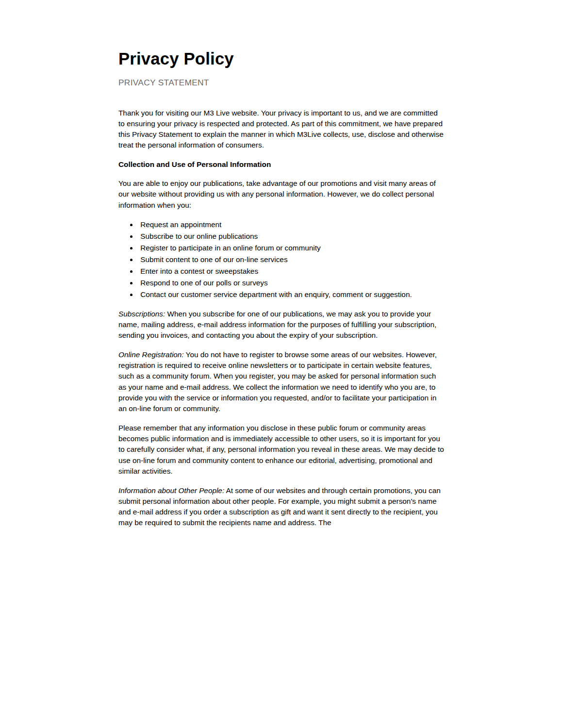Privacy Policy
PRIVACY STATEMENT
Thank you for visiting our M3 Live website. Your privacy is important to us, and we are committed to ensuring your privacy is respected and protected. As part of this commitment, we have prepared this Privacy Statement to explain the manner in which M3Live collects, use, disclose and otherwise treat the personal information of consumers.
Collection and Use of Personal Information
You are able to enjoy our publications, take advantage of our promotions and visit many areas of our website without providing us with any personal information. However, we do collect personal information when you:
Request an appointment
Subscribe to our online publications
Register to participate in an online forum or community
Submit content to one of our on-line services
Enter into a contest or sweepstakes
Respond to one of our polls or surveys
Contact our customer service department with an enquiry, comment or suggestion.
Subscriptions: When you subscribe for one of our publications, we may ask you to provide your name, mailing address, e-mail address information for the purposes of fulfilling your subscription, sending you invoices, and contacting you about the expiry of your subscription.
Online Registration: You do not have to register to browse some areas of our websites. However, registration is required to receive online newsletters or to participate in certain website features, such as a community forum. When you register, you may be asked for personal information such as your name and e-mail address. We collect the information we need to identify who you are, to provide you with the service or information you requested, and/or to facilitate your participation in an on-line forum or community.
Please remember that any information you disclose in these public forum or community areas becomes public information and is immediately accessible to other users, so it is important for you to carefully consider what, if any, personal information you reveal in these areas. We may decide to use on-line forum and community content to enhance our editorial, advertising, promotional and similar activities.
Information about Other People: At some of our websites and through certain promotions, you can submit personal information about other people. For example, you might submit a person's name and e-mail address if you order a subscription as gift and want it sent directly to the recipient, you may be required to submit the recipients name and address. The